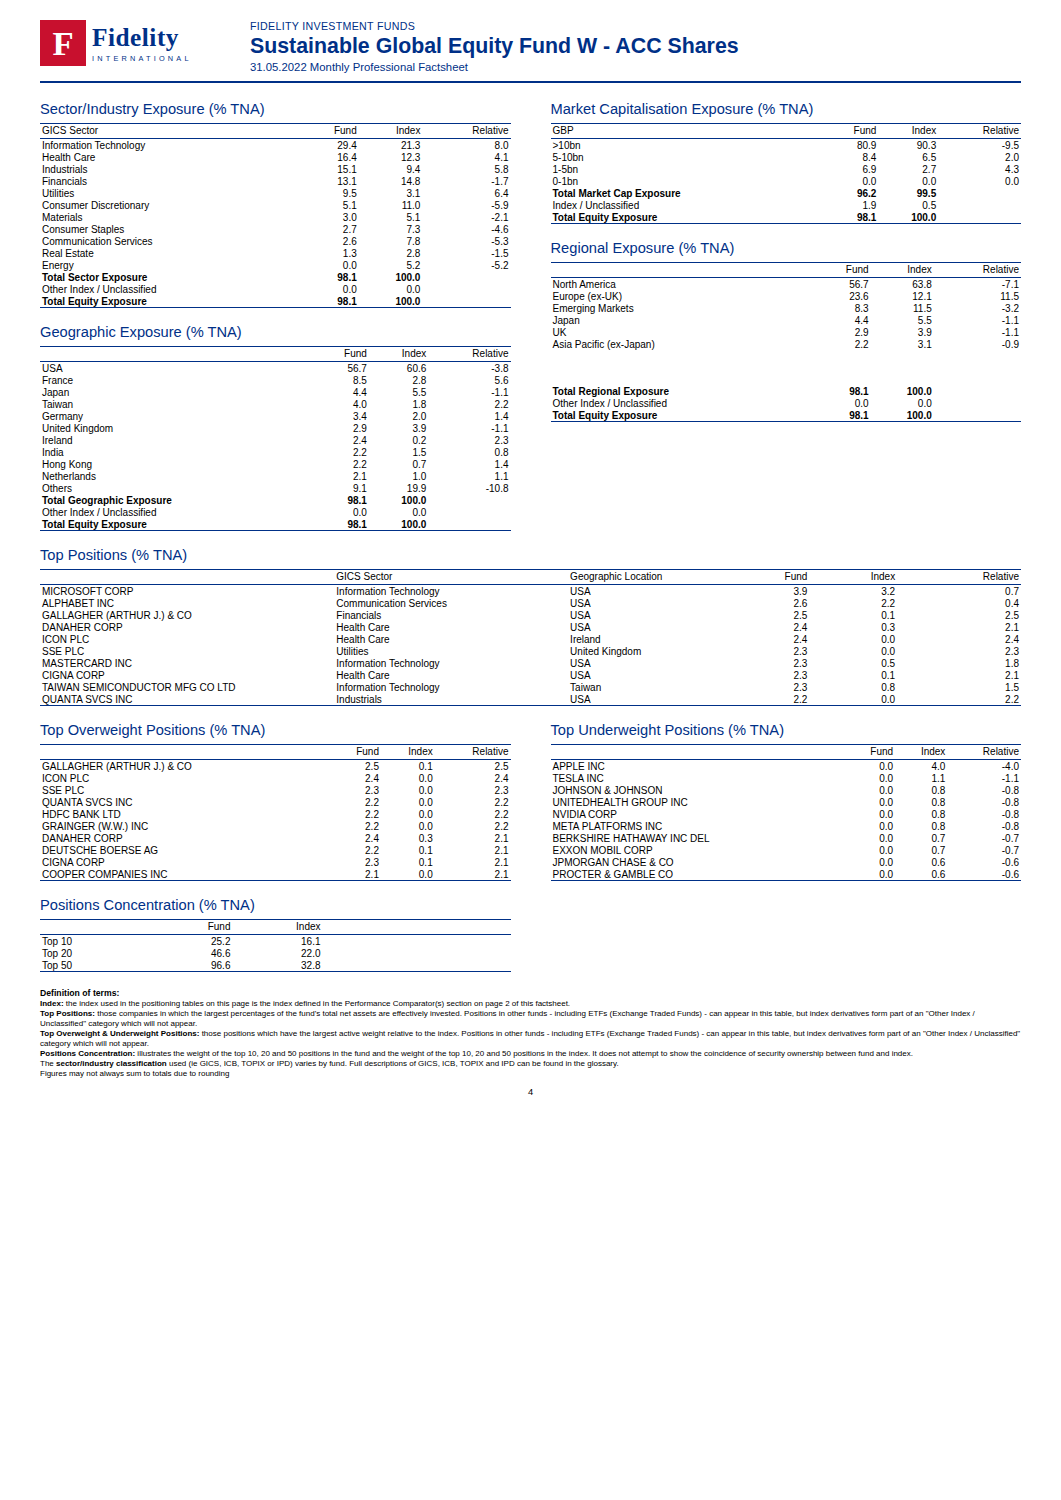FFidelity
INTERNATIONAL
FIDELITY INVESTMENT FUNDS
Sustainable Global Equity Fund W - ACC Shares
31.05.2022 Monthly Professional Factsheet
Sector/Industry Exposure (% TNA)
| GICS Sector | Fund | Index | Relative |
| --- | --- | --- | --- |
| Information Technology | 29.4 | 21.3 | 8.0 |
| Health Care | 16.4 | 12.3 | 4.1 |
| Industrials | 15.1 | 9.4 | 5.8 |
| Financials | 13.1 | 14.8 | -1.7 |
| Utilities | 9.5 | 3.1 | 6.4 |
| Consumer Discretionary | 5.1 | 11.0 | -5.9 |
| Materials | 3.0 | 5.1 | -2.1 |
| Consumer Staples | 2.7 | 7.3 | -4.6 |
| Communication Services | 2.6 | 7.8 | -5.3 |
| Real Estate | 1.3 | 2.8 | -1.5 |
| Energy | 0.0 | 5.2 | -5.2 |
| Total Sector Exposure | 98.1 | 100.0 | |
| Other Index / Unclassified | 0.0 | 0.0 | |
| Total Equity Exposure | 98.1 | 100.0 | |
Geographic Exposure (% TNA)
| | Fund | Index | Relative |
| --- | --- | --- | --- |
| USA | 56.7 | 60.6 | -3.8 |
| France | 8.5 | 2.8 | 5.6 |
| Japan | 4.4 | 5.5 | -1.1 |
| Taiwan | 4.0 | 1.8 | 2.2 |
| Germany | 3.4 | 2.0 | 1.4 |
| United Kingdom | 2.9 | 3.9 | -1.1 |
| Ireland | 2.4 | 0.2 | 2.3 |
| India | 2.2 | 1.5 | 0.8 |
| Hong Kong | 2.2 | 0.7 | 1.4 |
| Netherlands | 2.1 | 1.0 | 1.1 |
| Others | 9.1 | 19.9 | -10.8 |
| Total Geographic Exposure | 98.1 | 100.0 | |
| Other Index / Unclassified | 0.0 | 0.0 | |
| Total Equity Exposure | 98.1 | 100.0 | |
Market Capitalisation Exposure (% TNA)
| GBP | Fund | Index | Relative |
| --- | --- | --- | --- |
| >10bn | 80.9 | 90.3 | -9.5 |
| 5-10bn | 8.4 | 6.5 | 2.0 |
| 1-5bn | 6.9 | 2.7 | 4.3 |
| 0-1bn | 0.0 | 0.0 | 0.0 |
| Total Market Cap Exposure | 96.2 | 99.5 | |
| Index / Unclassified | 1.9 | 0.5 | |
| Total Equity Exposure | 98.1 | 100.0 | |
Regional Exposure (% TNA)
| | Fund | Index | Relative |
| --- | --- | --- | --- |
| North America | 56.7 | 63.8 | -7.1 |
| Europe (ex-UK) | 23.6 | 12.1 | 11.5 |
| Emerging Markets | 8.3 | 11.5 | -3.2 |
| Japan | 4.4 | 5.5 | -1.1 |
| UK | 2.9 | 3.9 | -1.1 |
| Asia Pacific (ex-Japan) | 2.2 | 3.1 | -0.9 |
| Total Regional Exposure | 98.1 | 100.0 | |
| Other Index / Unclassified | 0.0 | 0.0 | |
| Total Equity Exposure | 98.1 | 100.0 | |
Top Positions (% TNA)
| | GICS Sector | Geographic Location | Fund | Index | Relative |
| --- | --- | --- | --- | --- | --- |
| MICROSOFT CORP | Information Technology | USA | 3.9 | 3.2 | 0.7 |
| ALPHABET INC | Communication Services | USA | 2.6 | 2.2 | 0.4 |
| GALLAGHER (ARTHUR J.) & CO | Financials | USA | 2.5 | 0.1 | 2.5 |
| DANAHER CORP | Health Care | USA | 2.4 | 0.3 | 2.1 |
| ICON PLC | Health Care | Ireland | 2.4 | 0.0 | 2.4 |
| SSE PLC | Utilities | United Kingdom | 2.3 | 0.0 | 2.3 |
| MASTERCARD INC | Information Technology | USA | 2.3 | 0.5 | 1.8 |
| CIGNA CORP | Health Care | USA | 2.3 | 0.1 | 2.1 |
| TAIWAN SEMICONDUCTOR MFG CO LTD | Information Technology | Taiwan | 2.3 | 0.8 | 1.5 |
| QUANTA SVCS INC | Industrials | USA | 2.2 | 0.0 | 2.2 |
Top Overweight Positions (% TNA)
| | Fund | Index | Relative |
| --- | --- | --- | --- |
| GALLAGHER (ARTHUR J.) & CO | 2.5 | 0.1 | 2.5 |
| ICON PLC | 2.4 | 0.0 | 2.4 |
| SSE PLC | 2.3 | 0.0 | 2.3 |
| QUANTA SVCS INC | 2.2 | 0.0 | 2.2 |
| HDFC BANK LTD | 2.2 | 0.0 | 2.2 |
| GRAINGER (W.W.) INC | 2.2 | 0.0 | 2.2 |
| DANAHER CORP | 2.4 | 0.3 | 2.1 |
| DEUTSCHE BOERSE AG | 2.2 | 0.1 | 2.1 |
| CIGNA CORP | 2.3 | 0.1 | 2.1 |
| COOPER COMPANIES INC | 2.1 | 0.0 | 2.1 |
Top Underweight Positions (% TNA)
| | Fund | Index | Relative |
| --- | --- | --- | --- |
| APPLE INC | 0.0 | 4.0 | -4.0 |
| TESLA INC | 0.0 | 1.1 | -1.1 |
| JOHNSON & JOHNSON | 0.0 | 0.8 | -0.8 |
| UNITEDHEALTH GROUP INC | 0.0 | 0.8 | -0.8 |
| NVIDIA CORP | 0.0 | 0.8 | -0.8 |
| META PLATFORMS INC | 0.0 | 0.8 | -0.8 |
| BERKSHIRE HATHAWAY INC DEL | 0.0 | 0.7 | -0.7 |
| EXXON MOBIL CORP | 0.0 | 0.7 | -0.7 |
| JPMORGAN CHASE & CO | 0.0 | 0.6 | -0.6 |
| PROCTER & GAMBLE CO | 0.0 | 0.6 | -0.6 |
Positions Concentration (% TNA)
| | Fund | Index | |
| --- | --- | --- | --- |
| Top 10 | 25.2 | 16.1 | |
| Top 20 | 46.6 | 22.0 | |
| Top 50 | 96.6 | 32.8 | |
Definition of terms:
Index: the index used in the positioning tables on this page is the index defined in the Performance Comparator(s) section on page 2 of this factsheet.
Top Positions: those companies in which the largest percentages of the fund's total net assets are effectively invested. Positions in other funds - including ETFs (Exchange Traded Funds) - can appear in this table, but index derivatives form part of an "Other Index / Unclassified" category which will not appear.
Top Overweight & Underweight Positions: those positions which have the largest active weight relative to the index. Positions in other funds - including ETFs (Exchange Traded Funds) - can appear in this table, but index derivatives form part of an "Other Index / Unclassified" category which will not appear.
Positions Concentration: illustrates the weight of the top 10, 20 and 50 positions in the fund and the weight of the top 10, 20 and 50 positions in the index. It does not attempt to show the coincidence of security ownership between fund and index.
The sector/industry classification used (ie GICS, ICB, TOPIX or IPD) varies by fund. Full descriptions of GICS, ICB, TOPIX and IPD can be found in the glossary.
Figures may not always sum to totals due to rounding
4